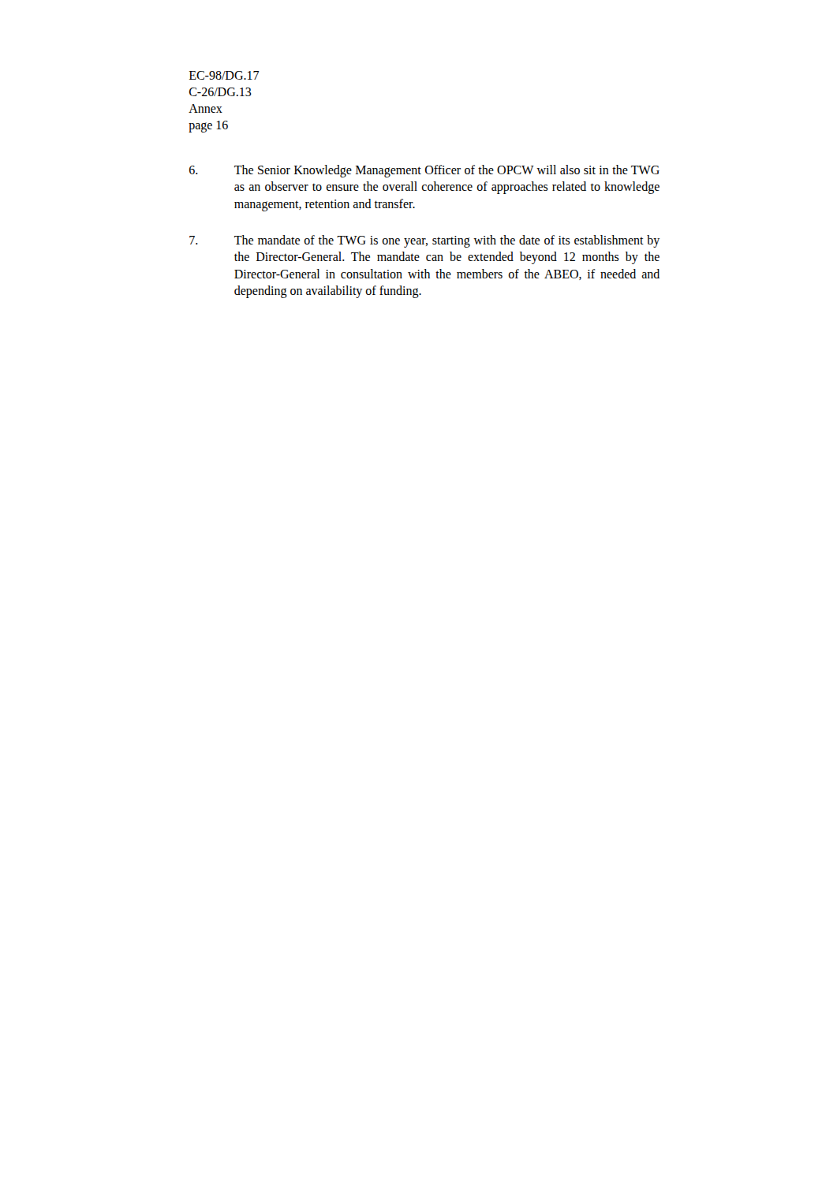EC-98/DG.17
C-26/DG.13
Annex
page 16
6. The Senior Knowledge Management Officer of the OPCW will also sit in the TWG as an observer to ensure the overall coherence of approaches related to knowledge management, retention and transfer.
7. The mandate of the TWG is one year, starting with the date of its establishment by the Director-General. The mandate can be extended beyond 12 months by the Director-General in consultation with the members of the ABEO, if needed and depending on availability of funding.